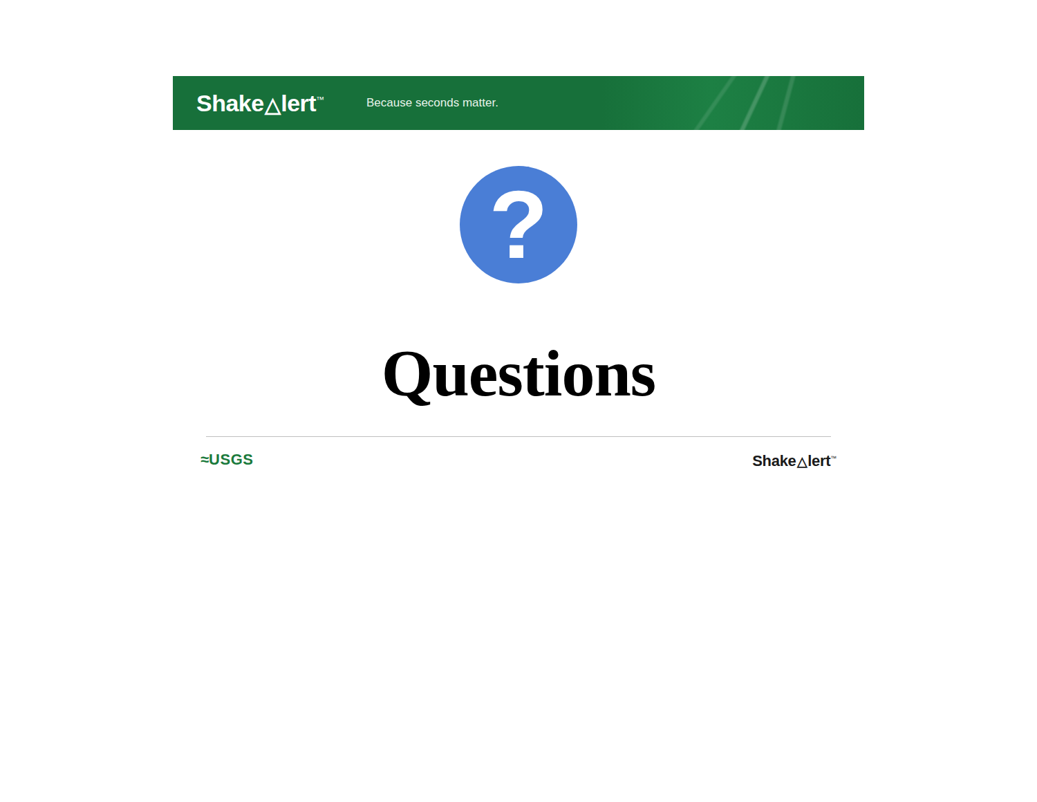Shake△lert™
Because seconds matter.
?
Questions
≈USGS
Shake△lert™